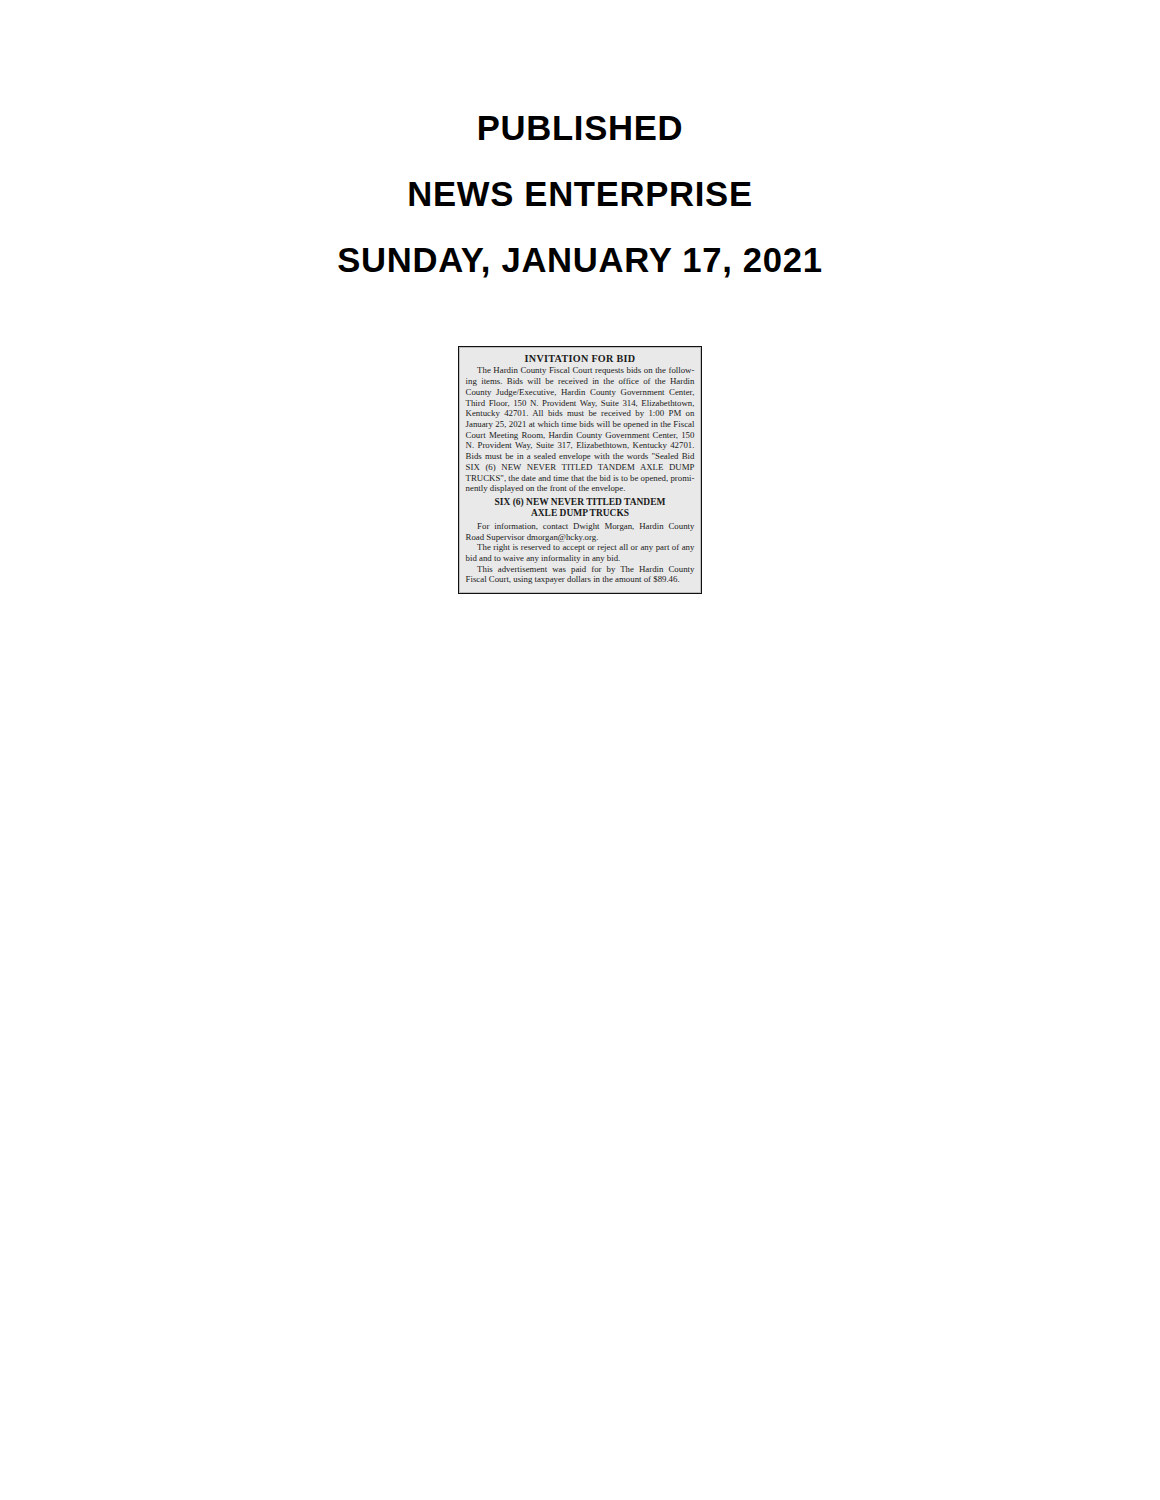PUBLISHED
NEWS ENTERPRISE
SUNDAY, JANUARY 17, 2021
INVITATION FOR BID
The Hardin County Fiscal Court requests bids on the following items. Bids will be received in the office of the Hardin County Judge/Executive, Hardin County Government Center, Third Floor, 150 N. Provident Way, Suite 314, Elizabethtown, Kentucky 42701. All bids must be received by 1:00 PM on January 25, 2021 at which time bids will be opened in the Fiscal Court Meeting Room, Hardin County Government Center, 150 N. Provident Way, Suite 317, Elizabethtown, Kentucky 42701. Bids must be in a sealed envelope with the words "Sealed Bid SIX (6) NEW NEVER TITLED TANDEM AXLE DUMP TRUCKS", the date and time that the bid is to be opened, prominently displayed on the front of the envelope.
SIX (6) NEW NEVER TITLED TANDEM
AXLE DUMP TRUCKS
For information, contact Dwight Morgan, Hardin County Road Supervisor dmorgan@hcky.org.
The right is reserved to accept or reject all or any part of any bid and to waive any informality in any bid.
This advertisement was paid for by The Hardin County Fiscal Court, using taxpayer dollars in the amount of $89.46.